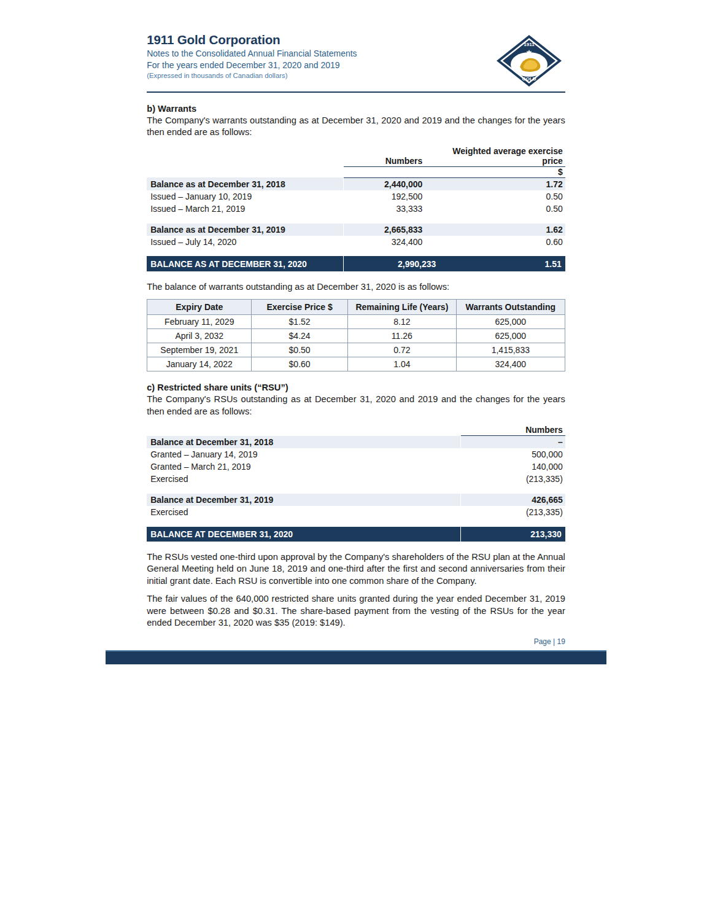1911 Gold Corporation
Notes to the Consolidated Annual Financial Statements
For the years ended December 31, 2020 and 2019
(Expressed in thousands of Canadian dollars)
1911 GOLD
b) Warrants
The Company's warrants outstanding as at December 31, 2020 and 2019 and the changes for the years then ended are as follows:
| | Numbers | Weighted average exercise price |
| | | $ |
| Balance as at December 31, 2018 | 2,440,000 | 1.72 |
| Issued – January 10, 2019 | 192,500 | 0.50 |
| Issued – March 21, 2019 | 33,333 | 0.50 |
| Balance as at December 31, 2019 | 2,665,833 | 1.62 |
| Issued – July 14, 2020 | 324,400 | 0.60 |
| BALANCE AS AT DECEMBER 31, 2020 | 2,990,233 | 1.51 |
The balance of warrants outstanding as at December 31, 2020 is as follows:
| Expiry Date | Exercise Price $ | Remaining Life (Years) | Warrants Outstanding |
| --- | --- | --- | --- |
| February 11, 2029 | $1.52 | 8.12 | 625,000 |
| April 3, 2032 | $4.24 | 11.26 | 625,000 |
| September 19, 2021 | $0.50 | 0.72 | 1,415,833 |
| January 14, 2022 | $0.60 | 1.04 | 324,400 |
c) Restricted share units (“RSU”)
The Company's RSUs outstanding as at December 31, 2020 and 2019 and the changes for the years then ended are as follows:
| | Numbers |
| Balance at December 31, 2018 | – |
| Granted – January 14, 2019 | 500,000 |
| Granted – March 21, 2019 | 140,000 |
| Exercised | (213,335) |
| Balance at December 31, 2019 | 426,665 |
| Exercised | (213,335) |
| BALANCE AT DECEMBER 31, 2020 | 213,330 |
The RSUs vested one-third upon approval by the Company's shareholders of the RSU plan at the Annual General Meeting held on June 18, 2019 and one-third after the first and second anniversaries from their initial grant date. Each RSU is convertible into one common share of the Company.
The fair values of the 640,000 restricted share units granted during the year ended December 31, 2019 were between $0.28 and $0.31. The share-based payment from the vesting of the RSUs for the year ended December 31, 2020 was $35 (2019: $149).
Page | 19